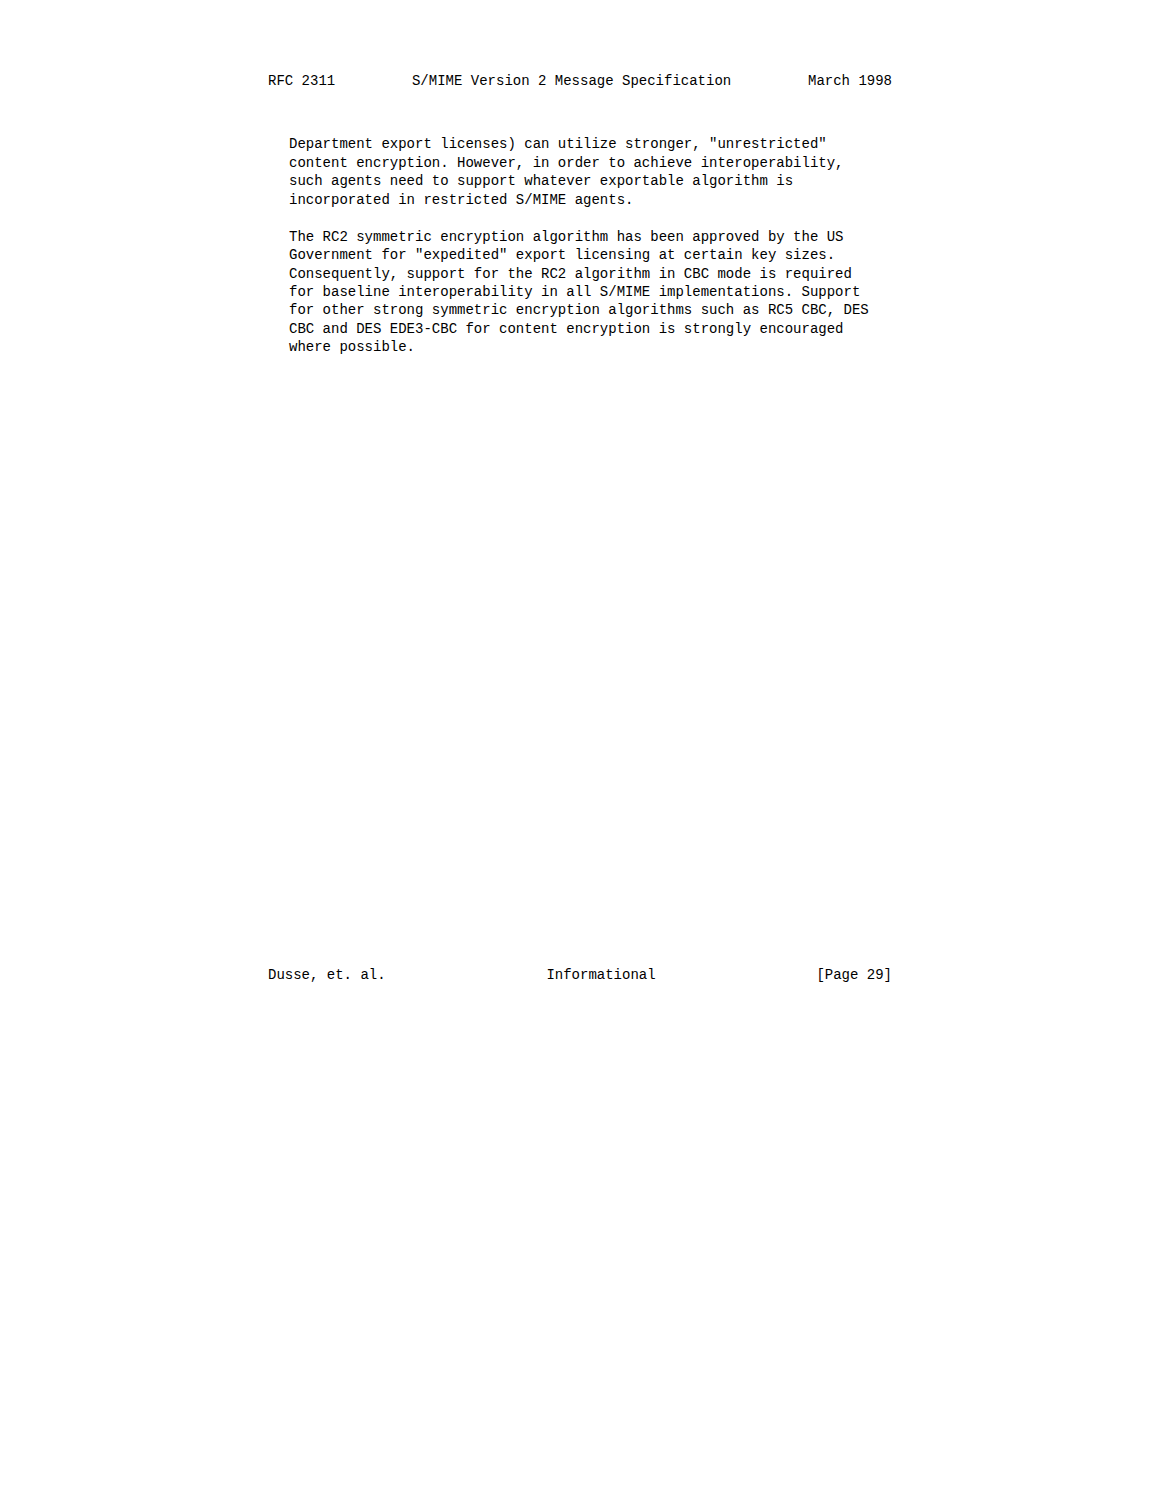RFC 2311 S/MIME Version 2 Message Specification March 1998
Department export licenses) can utilize stronger, "unrestricted" content encryption. However, in order to achieve interoperability, such agents need to support whatever exportable algorithm is incorporated in restricted S/MIME agents.
The RC2 symmetric encryption algorithm has been approved by the US Government for "expedited" export licensing at certain key sizes. Consequently, support for the RC2 algorithm in CBC mode is required for baseline interoperability in all S/MIME implementations. Support for other strong symmetric encryption algorithms such as RC5 CBC, DES CBC and DES EDE3-CBC for content encryption is strongly encouraged where possible.
Dusse, et. al. Informational [Page 29]